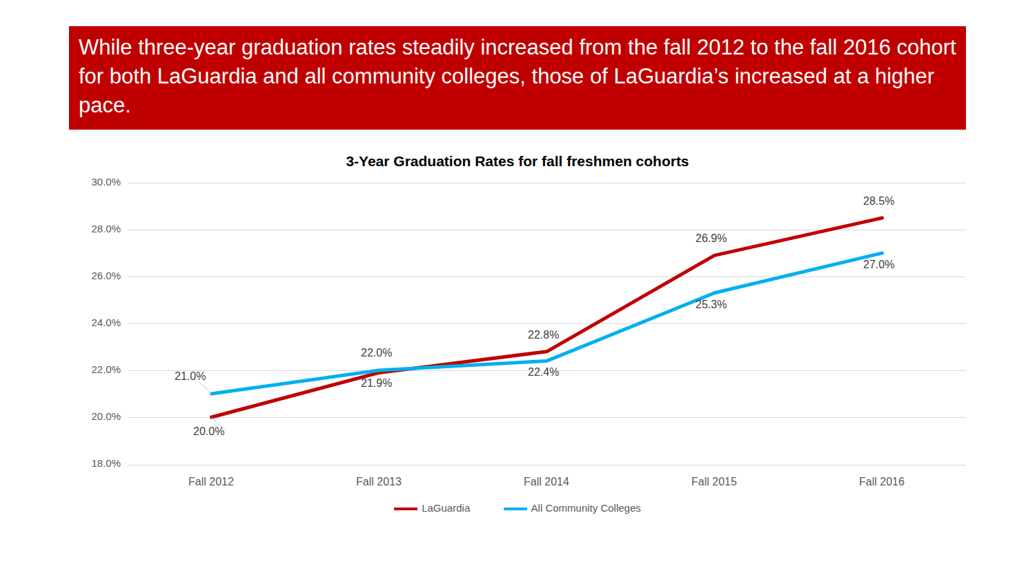While three-year graduation rates steadily increased from the fall 2012 to the fall 2016 cohort for both LaGuardia and all community colleges, those of LaGuardia’s increased at a higher pace.
3-Year Graduation Rates for fall freshmen cohorts
30.0%
28.0%
26.0%
24.0%
22.0%
20.0%
18.0%
20.0%
21.9%
22.8%
26.9%
28.5%
21.0%
22.0%
22.4%
25.3%
27.0%
Fall 2012
Fall 2013
Fall 2014
Fall 2015
Fall 2016
LaGuardia All Community Colleges